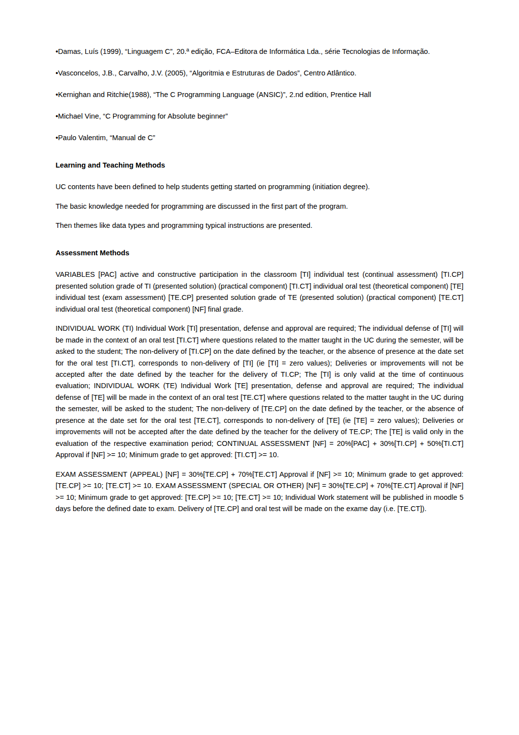•Damas, Luís (1999), “Linguagem C”, 20.ª edição, FCA–Editora de Informática Lda., série Tecnologias de Informação.
•Vasconcelos, J.B., Carvalho, J.V. (2005), “Algoritmia e Estruturas de Dados”, Centro Atlântico.
•Kernighan and Ritchie(1988), “The C Programming Language (ANSIC)”, 2.nd edition, Prentice Hall
•Michael Vine, “C Programming for Absolute beginner”
•Paulo Valentim, “Manual de C”
Learning and Teaching Methods
UC contents have been defined to help students getting started on programming (initiation degree).
The basic knowledge needed for programming are discussed in the first part of the program.
Then themes like data types and programming typical instructions are presented.
Assessment Methods
VARIABLES [PAC] active and constructive participation in the classroom [TI] individual test (continual assessment) [TI.CP] presented solution grade of TI (presented solution) (practical component) [TI.CT] individual oral test (theoretical component) [TE] individual test (exam assessment) [TE.CP] presented solution grade of TE (presented solution) (practical component) [TE.CT] individual oral test (theoretical component) [NF] final grade.
INDIVIDUAL WORK (TI) Individual Work [TI] presentation, defense and approval are required; The individual defense of [TI] will be made in the context of an oral test [TI.CT] where questions related to the matter taught in the UC during the semester, will be asked to the student; The non-delivery of [TI.CP] on the date defined by the teacher, or the absence of presence at the date set for the oral test [TI.CT], corresponds to non-delivery of [TI] (ie [TI] = zero values); Deliveries or improvements will not be accepted after the date defined by the teacher for the delivery of TI.CP; The [TI] is only valid at the time of continuous evaluation; INDIVIDUAL WORK (TE) Individual Work [TE] presentation, defense and approval are required; The individual defense of [TE] will be made in the context of an oral test [TE.CT] where questions related to the matter taught in the UC during the semester, will be asked to the student; The non-delivery of [TE.CP] on the date defined by the teacher, or the absence of presence at the date set for the oral test [TE.CT], corresponds to non-delivery of [TE] (ie [TE] = zero values); Deliveries or improvements will not be accepted after the date defined by the teacher for the delivery of TE.CP; The [TE] is valid only in the evaluation of the respective examination period; CONTINUAL ASSESSMENT [NF] = 20%[PAC] + 30%[TI.CP] + 50%[TI.CT] Approval if [NF] >= 10; Minimum grade to get approved: [TI.CT] >= 10.
EXAM ASSESSMENT (APPEAL) [NF] = 30%[TE.CP] + 70%[TE.CT] Approval if [NF] >= 10; Minimum grade to get approved: [TE.CP] >= 10; [TE.CT] >= 10. EXAM ASSESSMENT (SPECIAL OR OTHER) [NF] = 30%[TE.CP] + 70%[TE.CT] Aproval if [NF] >= 10; Minimum grade to get approved: [TE.CP] >= 10; [TE.CT] >= 10; Individual Work statement will be published in moodle 5 days before the defined date to exam. Delivery of [TE.CP] and oral test will be made on the exame day (i.e. [TE.CT]).